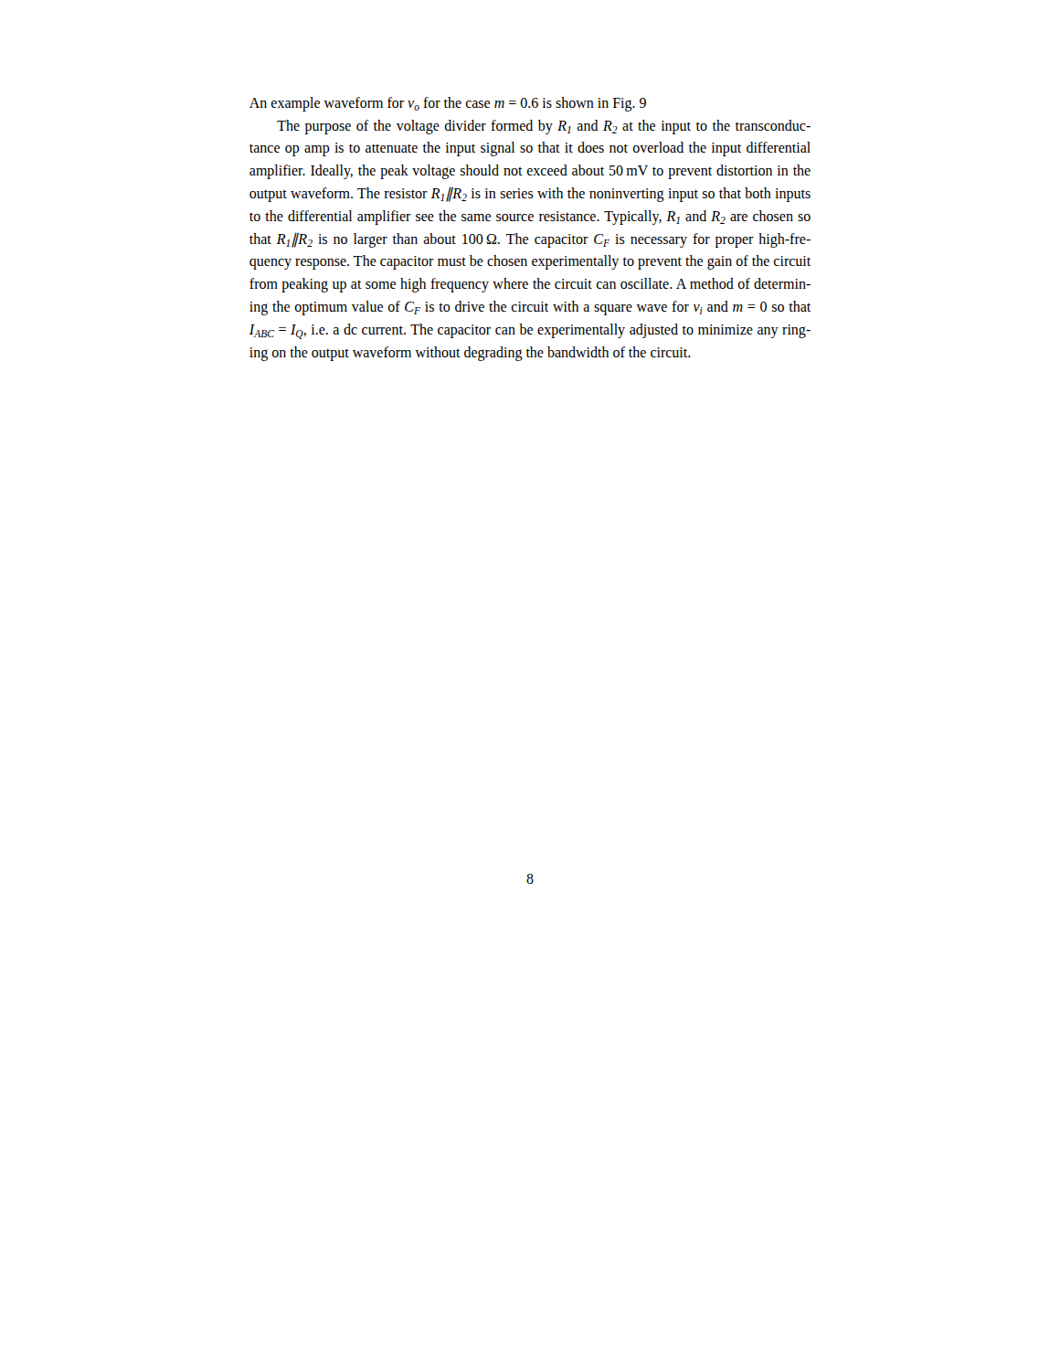An example waveform for vo for the case m = 0.6 is shown in Fig. 9
The purpose of the voltage divider formed by R1 and R2 at the input to the transconductance op amp is to attenuate the input signal so that it does not overload the input differential amplifier. Ideally, the peak voltage should not exceed about 50 mV to prevent distortion in the output waveform. The resistor R1∥R2 is in series with the noninverting input so that both inputs to the differential amplifier see the same source resistance. Typically, R1 and R2 are chosen so that R1∥R2 is no larger than about 100 Ω. The capacitor CF is necessary for proper high-frequency response. The capacitor must be chosen experimentally to prevent the gain of the circuit from peaking up at some high frequency where the circuit can oscillate. A method of determining the optimum value of CF is to drive the circuit with a square wave for vi and m = 0 so that IABC = IQ, i.e. a dc current. The capacitor can be experimentally adjusted to minimize any ringing on the output waveform without degrading the bandwidth of the circuit.
8